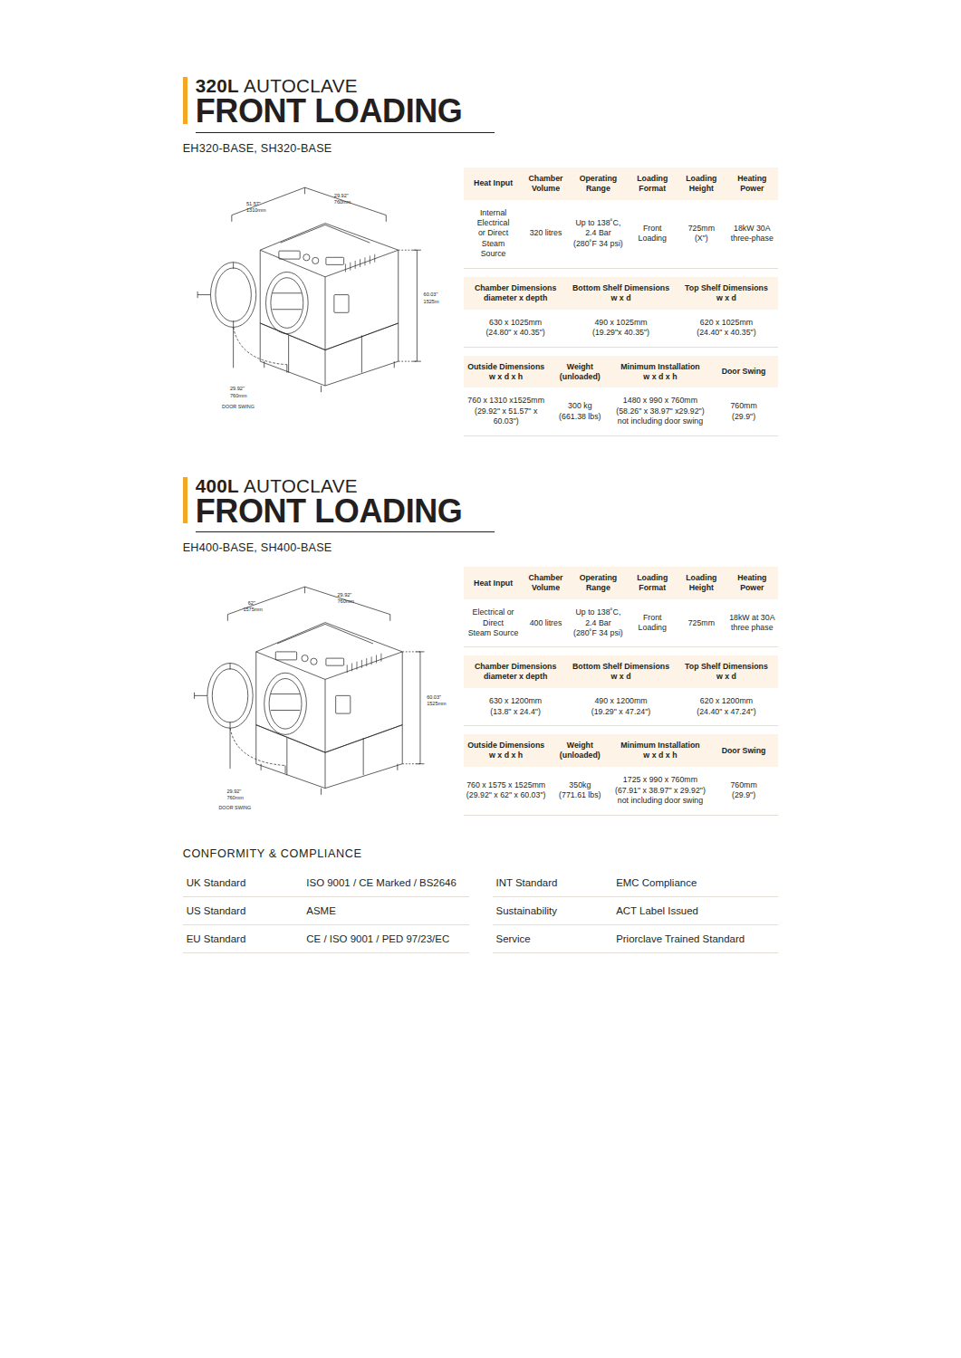320L AUTOCLAVE
FRONT LOADING
EH320-BASE, SH320-BASE
51.57" 1310mm 29.92" 760mm 60.03" 1525m 29.92" 760mm DOOR SWING
| Heat Input | Chamber Volume | Operating Range | Loading Format | Loading Height | Heating Power |
| --- | --- | --- | --- | --- | --- |
| Internal Electrical or Direct Steam Source | 320 litres | Up to 138˚C, 2.4 Bar (280˚F 34 psi) | Front Loading | 725mm (X") | 18kW 30A three-phase |
| Chamber Dimensions diameter x depth | Bottom Shelf Dimensions w x d | Top Shelf Dimensions w x d |
| --- | --- | --- |
| 630 x 1025mm (24.80" x 40.35") | 490 x 1025mm (19.29"x 40.35") | 620 x 1025mm (24.40" x 40.35") |
| Outside Dimensions w x d x h | Weight (unloaded) | Minimum Installation w x d x h | Door Swing |
| --- | --- | --- | --- |
| 760 x 1310 x1525mm (29.92" x 51.57" x 60.03") | 300 kg (661.38 lbs) | 1480 x 990 x 760mm (58.26" x 38.97" x29.92") not including door swing | 760mm (29.9") |
400L AUTOCLAVE
FRONT LOADING
EH400-BASE, SH400-BASE
62" 1575mm 29.92" 760mm 60.03" 1525mm 29.92" 760mm DOOR SWING
| Heat Input | Chamber Volume | Operating Range | Loading Format | Loading Height | Heating Power |
| --- | --- | --- | --- | --- | --- |
| Electrical or Direct Steam Source | 400 litres | Up to 138˚C, 2.4 Bar (280˚F 34 psi) | Front Loading | 725mm | 18kW at 30A three phase |
| Chamber Dimensions diameter x depth | Bottom Shelf Dimensions w x d | Top Shelf Dimensions w x d |
| --- | --- | --- |
| 630 x 1200mm (13.8" x 24.4") | 490 x 1200mm (19.29" x 47.24") | 620 x 1200mm (24.40" x 47.24") |
| Outside Dimensions w x d x h | Weight (unloaded) | Minimum Installation w x d x h | Door Swing |
| --- | --- | --- | --- |
| 760 x 1575 x 1525mm (29.92" x 62" x 60.03") | 350kg (771.61 lbs) | 1725 x 990 x 760mm (67.91" x 38.97" x 29.92") not including door swing | 760mm (29.9") |
CONFORMITY & COMPLIANCE
| UK Standard | ISO 9001 / CE Marked / BS2646 |
| US Standard | ASME |
| EU Standard | CE / ISO 9001 / PED 97/23/EC |
| INT Standard | EMC Compliance |
| Sustainability | ACT Label Issued |
| Service | Priorclave Trained Standard |